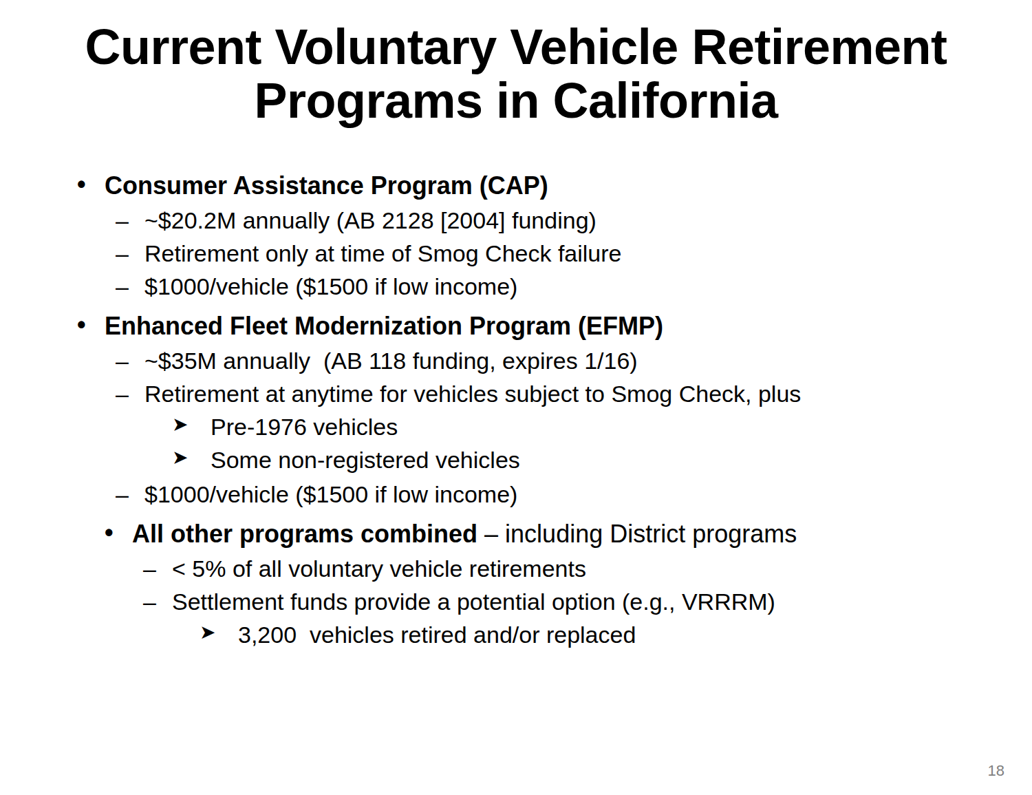Current Voluntary Vehicle Retirement Programs in California
Consumer Assistance Program (CAP)
~$20.2M annually (AB 2128 [2004] funding)
Retirement only at time of Smog Check failure
$1000/vehicle ($1500 if low income)
Enhanced Fleet Modernization Program (EFMP)
~$35M annually (AB 118 funding, expires 1/16)
Retirement at anytime for vehicles subject to Smog Check, plus
Pre-1976 vehicles
Some non-registered vehicles
$1000/vehicle ($1500 if low income)
All other programs combined – including District programs
< 5% of all voluntary vehicle retirements
Settlement funds provide a potential option (e.g., VRRRM)
3,200 vehicles retired and/or replaced
18